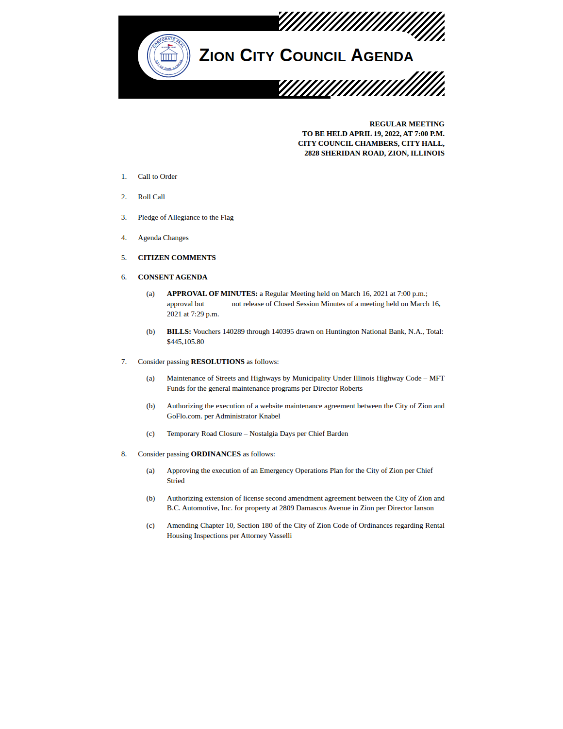CORPORATE SEAL CITY OF ZION, ILLINOIS IN GOD WE TRUST
ZION CITY COUNCIL AGENDA
REGULAR MEETING
TO BE HELD APRIL 19, 2022, AT 7:00 P.M.
CITY COUNCIL CHAMBERS, CITY HALL,
2828 SHERIDAN ROAD, ZION, ILLINOIS
Call to Order
Roll Call
Pledge of Allegiance to the Flag
Agenda Changes
CITIZEN COMMENTS
CONSENT AGENDA
(a)
APPROVAL OF MINUTES: a Regular Meeting held on March 16, 2021 at 7:00 p.m.; approval but not release of Closed Session Minutes of a meeting held on March 16, 2021 at 7:29 p.m.
(b)
BILLS: Vouchers 140289 through 140395 drawn on Huntington National Bank, N.A., Total: $445,105.80
Consider passing RESOLUTIONS as follows:
(a)
Maintenance of Streets and Highways by Municipality Under Illinois Highway Code – MFT Funds for the general maintenance programs per Director Roberts
(b)
Authorizing the execution of a website maintenance agreement between the City of Zion and GoFlo.com. per Administrator Knabel
(c)
Temporary Road Closure – Nostalgia Days per Chief Barden
Consider passing ORDINANCES as follows:
(a)
Approving the execution of an Emergency Operations Plan for the City of Zion per Chief Stried
(b)
Authorizing extension of license second amendment agreement between the City of Zion and B.C. Automotive, Inc. for property at 2809 Damascus Avenue in Zion per Director Ianson
(c)
Amending Chapter 10, Section 180 of the City of Zion Code of Ordinances regarding Rental Housing Inspections per Attorney Vasselli